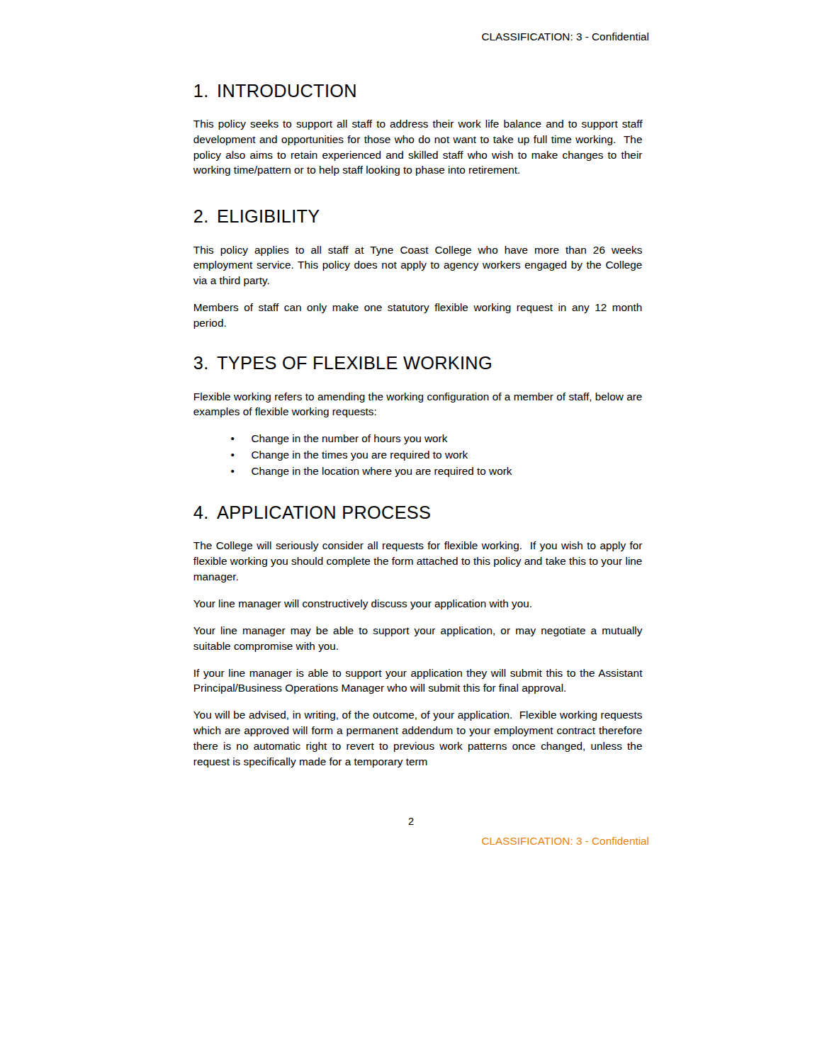CLASSIFICATION: 3 - Confidential
1. INTRODUCTION
This policy seeks to support all staff to address their work life balance and to support staff development and opportunities for those who do not want to take up full time working. The policy also aims to retain experienced and skilled staff who wish to make changes to their working time/pattern or to help staff looking to phase into retirement.
2. ELIGIBILITY
This policy applies to all staff at Tyne Coast College who have more than 26 weeks employment service. This policy does not apply to agency workers engaged by the College via a third party.
Members of staff can only make one statutory flexible working request in any 12 month period.
3. TYPES OF FLEXIBLE WORKING
Flexible working refers to amending the working configuration of a member of staff, below are examples of flexible working requests:
Change in the number of hours you work
Change in the times you are required to work
Change in the location where you are required to work
4. APPLICATION PROCESS
The College will seriously consider all requests for flexible working. If you wish to apply for flexible working you should complete the form attached to this policy and take this to your line manager.
Your line manager will constructively discuss your application with you.
Your line manager may be able to support your application, or may negotiate a mutually suitable compromise with you.
If your line manager is able to support your application they will submit this to the Assistant Principal/Business Operations Manager who will submit this for final approval.
You will be advised, in writing, of the outcome, of your application. Flexible working requests which are approved will form a permanent addendum to your employment contract therefore there is no automatic right to revert to previous work patterns once changed, unless the request is specifically made for a temporary term
2
CLASSIFICATION: 3 - Confidential